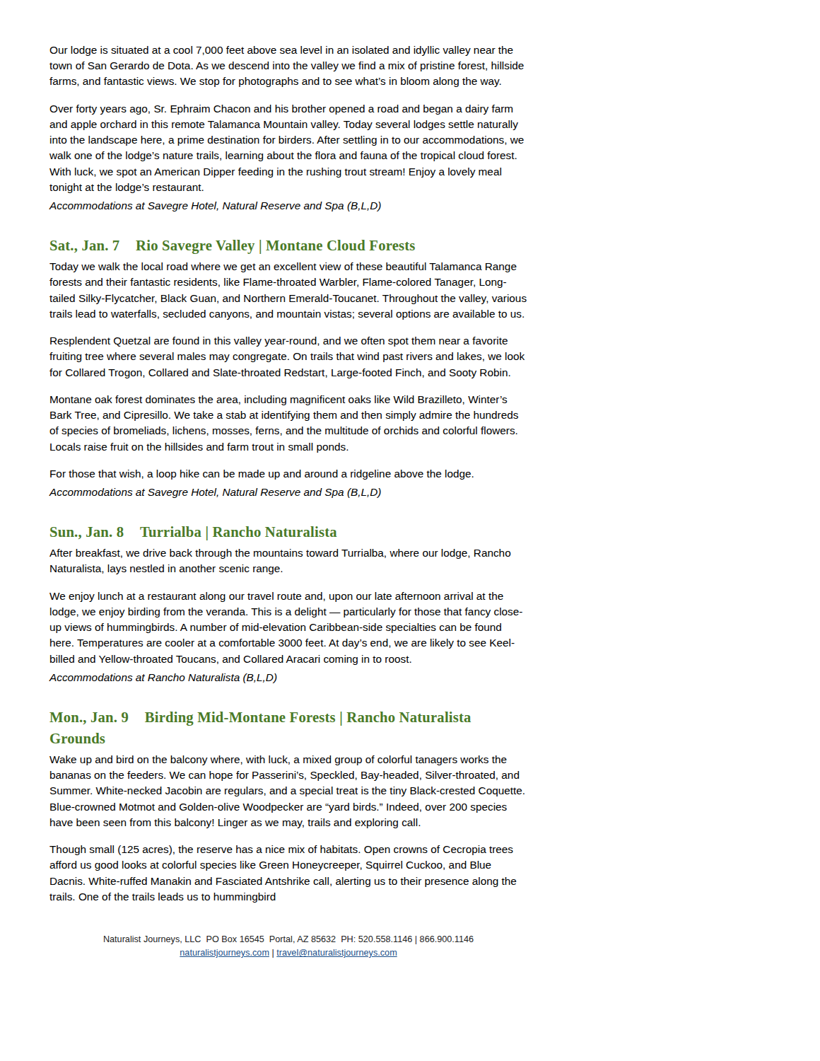Our lodge is situated at a cool 7,000 feet above sea level in an isolated and idyllic valley near the town of San Gerardo de Dota. As we descend into the valley we find a mix of pristine forest, hillside farms, and fantastic views. We stop for photographs and to see what’s in bloom along the way.
Over forty years ago, Sr. Ephraim Chacon and his brother opened a road and began a dairy farm and apple orchard in this remote Talamanca Mountain valley. Today several lodges settle naturally into the landscape here, a prime destination for birders. After settling in to our accommodations, we walk one of the lodge’s nature trails, learning about the flora and fauna of the tropical cloud forest. With luck, we spot an American Dipper feeding in the rushing trout stream! Enjoy a lovely meal tonight at the lodge’s restaurant.
Accommodations at Savegre Hotel, Natural Reserve and Spa (B,L,D)
Sat., Jan. 7 Rio Savegre Valley | Montane Cloud Forests
Today we walk the local road where we get an excellent view of these beautiful Talamanca Range forests and their fantastic residents, like Flame-throated Warbler, Flame-colored Tanager, Long-tailed Silky-Flycatcher, Black Guan, and Northern Emerald-Toucanet. Throughout the valley, various trails lead to waterfalls, secluded canyons, and mountain vistas; several options are available to us.
Resplendent Quetzal are found in this valley year-round, and we often spot them near a favorite fruiting tree where several males may congregate. On trails that wind past rivers and lakes, we look for Collared Trogon, Collared and Slate-throated Redstart, Large-footed Finch, and Sooty Robin.
Montane oak forest dominates the area, including magnificent oaks like Wild Brazilleto, Winter’s Bark Tree, and Cipresillo. We take a stab at identifying them and then simply admire the hundreds of species of bromeliads, lichens, mosses, ferns, and the multitude of orchids and colorful flowers. Locals raise fruit on the hillsides and farm trout in small ponds.
For those that wish, a loop hike can be made up and around a ridgeline above the lodge.
Accommodations at Savegre Hotel, Natural Reserve and Spa (B,L,D)
Sun., Jan. 8 Turrialba | Rancho Naturalista
After breakfast, we drive back through the mountains toward Turrialba, where our lodge, Rancho Naturalista, lays nestled in another scenic range.
We enjoy lunch at a restaurant along our travel route and, upon our late afternoon arrival at the lodge, we enjoy birding from the veranda. This is a delight — particularly for those that fancy close-up views of hummingbirds. A number of mid-elevation Caribbean-side specialties can be found here. Temperatures are cooler at a comfortable 3000 feet. At day’s end, we are likely to see Keel-billed and Yellow-throated Toucans, and Collared Aracari coming in to roost.
Accommodations at Rancho Naturalista (B,L,D)
Mon., Jan. 9 Birding Mid-Montane Forests | Rancho Naturalista Grounds
Wake up and bird on the balcony where, with luck, a mixed group of colorful tanagers works the bananas on the feeders. We can hope for Passerini’s, Speckled, Bay-headed, Silver-throated, and Summer. White-necked Jacobin are regulars, and a special treat is the tiny Black-crested Coquette. Blue-crowned Motmot and Golden-olive Woodpecker are “yard birds.” Indeed, over 200 species have been seen from this balcony! Linger as we may, trails and exploring call.
Though small (125 acres), the reserve has a nice mix of habitats. Open crowns of Cecropia trees afford us good looks at colorful species like Green Honeycreeper, Squirrel Cuckoo, and Blue Dacnis. White-ruffed Manakin and Fasciated Antshrike call, alerting us to their presence along the trails. One of the trails leads us to hummingbird
Naturalist Journeys, LLC PO Box 16545 Portal, AZ 85632 PH: 520.558.1146 | 866.900.1146
naturalistjourneys.com | travel@naturalistjourneys.com